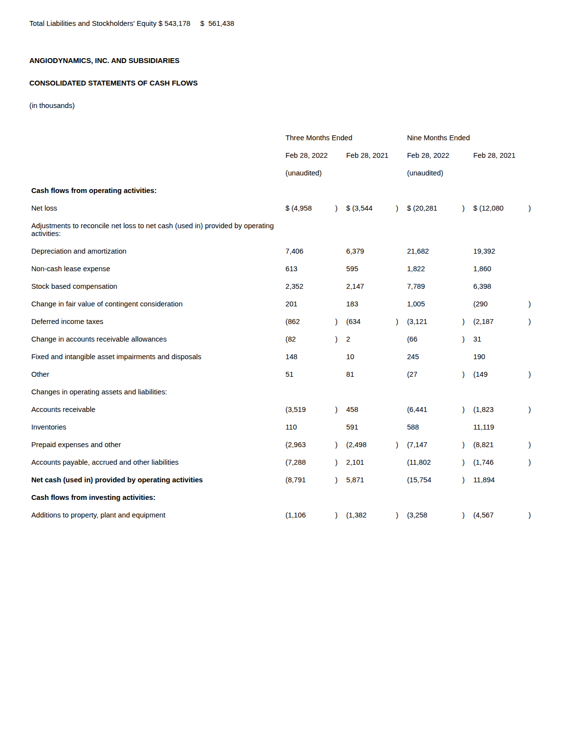Total Liabilities and Stockholders' Equity $ 543,178 $ 561,438
ANGIODYNAMICS, INC. AND SUBSIDIARIES
CONSOLIDATED STATEMENTS OF CASH FLOWS
(in thousands)
| | Three Months Ended | Nine Months Ended |
| | Feb 28, 2022 | Feb 28, 2021 | Feb 28, 2022 | Feb 28, 2021 |
| | (unaudited) | (unaudited) |
| Cash flows from operating activities: | | | | | | | | |
| Net loss | $ (4,958 | ) | $ (3,544 | ) | $ (20,281 | ) | $ (12,080 | ) |
| Adjustments to reconcile net loss to net cash (used in) provided by operating activities: | | | | | | | | |
| Depreciation and amortization | 7,406 | | 6,379 | | 21,682 | | 19,392 | |
| Non-cash lease expense | 613 | | 595 | | 1,822 | | 1,860 | |
| Stock based compensation | 2,352 | | 2,147 | | 7,789 | | 6,398 | |
| Change in fair value of contingent consideration | 201 | | 183 | | 1,005 | | (290 | ) |
| Deferred income taxes | (862 | ) | (634 | ) | (3,121 | ) | (2,187 | ) |
| Change in accounts receivable allowances | (82 | ) | 2 | | (66 | ) | 31 | |
| Fixed and intangible asset impairments and disposals | 148 | | 10 | | 245 | | 190 | |
| Other | 51 | | 81 | | (27 | ) | (149 | ) |
| Changes in operating assets and liabilities: | | | | | | | | |
| Accounts receivable | (3,519 | ) | 458 | | (6,441 | ) | (1,823 | ) |
| Inventories | 110 | | 591 | | 588 | | 11,119 | |
| Prepaid expenses and other | (2,963 | ) | (2,498 | ) | (7,147 | ) | (8,821 | ) |
| Accounts payable, accrued and other liabilities | (7,288 | ) | 2,101 | | (11,802 | ) | (1,746 | ) |
| Net cash (used in) provided by operating activities | (8,791 | ) | 5,871 | | (15,754 | ) | 11,894 | |
| Cash flows from investing activities: | | | | | | | | |
| Additions to property, plant and equipment | (1,106 | ) | (1,382 | ) | (3,258 | ) | (4,567 | ) |